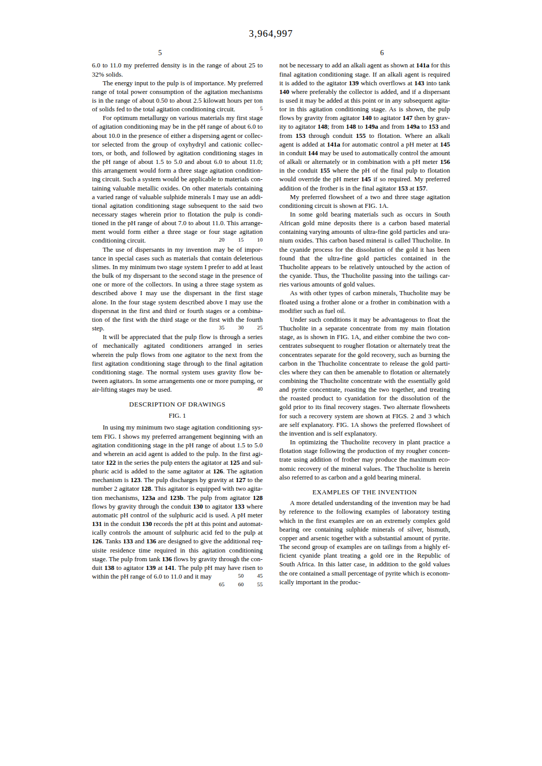3,964,997
5
6
6.0 to 11.0 my preferred density is in the range of about 25 to 32% solids.
The energy input to the pulp is of importance. My preferred range of total power consumption of the agitation mechanisms is in the range of about 0.50 to about 2.5 kilowatt hours per ton of solids fed to the total agitation conditioning circuit.5
For optimum metallurgy on various materials my first stage of agitation conditioning may be in the pH range of about 6.0 to about 10.0 in the presence of either a dispersing agent or collector selected from the group of oxyhydryl and cationic collectors, or both, and followed by agitation conditioning stages in the pH range of about 1.5 to 5.0 and about 6.0 to about 11.0; this arrangement would form a three stage agitation conditioning circuit. Such a system would be applicable to materials containing valuable metallic oxides. On other materials containing a varied range of valuable sulphide minerals I may use an additional agitation conditioning stage subsequent to the said two necessary stages wherein prior to flotation the pulp is conditioned in the pH range of about 7.0 to about 11.0. This arrangement would form either a three stage or four stage agitation conditioning circuit.101520
The use of dispersants in my invention may be of importance in special cases such as materials that contain deleterious slimes. In my minimum two stage system I prefer to add at least the bulk of my dispersant to the second stage in the presence of one or more of the collectors. In using a three stage system as described above I may use the dispersant in the first stage alone. In the four stage system described above I may use the dispersnat in the first and third or fourth stages or a combination of the first with the third stage or the first with the fourth step.253035
It will be appreciated that the pulp flow is through a series of mechanically agitated conditioners arranged in series wherein the pulp flows from one agitator to the next from the first agitation conditioning stage through to the final agitation conditioning stage. The normal system uses gravity flow between agitators. In some arrangements one or more pumping, or air-lifting stages may be used.40
Description of Drawings
FIG. 1
In using my minimum two stage agitation conditioning system FIG. I shows my preferred arrangement beginning with an agitation conditioning stage in the pH range of about 1.5 to 5.0 and wherein an acid agent is added to the pulp. In the first agitator 122 in the series the pulp enters the agitator at 125 and sulphuric acid is added to the same agitator at 126. The agitation mechanism is 123. The pulp discharges by gravity at 127 to the number 2 agitator 128. This agitator is equipped with two agitation mechanisms, 123a and 123b. The pulp from agitator 128 flows by gravity through the conduit 130 to agitator 133 where automatic pH control of the sulphuric acid is used. A pH meter 131 in the conduit 130 records the pH at this point and automatically controls the amount of sulphuric acid fed to the pulp at 126. Tanks 133 and 136 are designed to give the additional requisite residence time required in this agitation conditioning stage. The pulp from tank 136 flows by gravity through the conduit 138 to agitator 139 at 141. The pulp pH may have risen to within the pH range of 6.0 to 11.0 and it may4550556065
not be necessary to add an alkali agent as shown at 141a for this final agitation conditioning stage. If an alkali agent is required it is added to the agitator 139 which overflows at 143 into tank 140 where preferably the collector is added, and if a dispersant is used it may be added at this point or in any subsequent agitator in this agitation conditioning stage. As is shown, the pulp flows by gravity from agitator 140 to agitator 147 then by gravity to agitator 148; from 148 to 149a and from 149a to 153 and from 153 through conduit 155 to flotation. Where an alkali agent is added at 141a for automatic control a pH meter at 145 in conduit 144 may be used to automatically control the amount of alkali or alternately or in combination with a pH meter 156 in the conduit 155 where the pH of the final pulp to flotation would override the pH meter 145 if so required. My preferred addition of the frother is in the final agitator 153 at 157.
My preferred flowsheet of a two and three stage agitation conditioning circuit is shown at FIG. 1A.
In some gold bearing materials such as occurs in South African gold mine deposits there is a carbon based material containing varying amounts of ultra-fine gold particles and uranium oxides. This carbon based mineral is called Thucholite. In the cyanide process for the dissolution of the gold it has been found that the ultra-fine gold particles contained in the Thucholite appears to be relatively untouched by the action of the cyanide. Thus, the Thucholite passing into the tailings carries various amounts of gold values.
As with other types of carbon minerals, Thucholite may be floated using a frother alone or a frother in combination with a modifier such as fuel oil.
Under such conditions it may be advantageous to float the Thucholite in a separate concentrate from my main flotation stage, as is shown in FIG. 1A, and either combine the two concentrates subsequent to rougher flotation or alternately treat the concentrates separate for the gold recovery, such as burning the carbon in the Thucholite concentrate to release the gold particles where they can then be amenable to flotation or alternately combining the Thucholite concentrate with the essentially gold and pyrite concentrate, roasting the two together, and treating the roasted product to cyanidation for the dissolution of the gold prior to its final recovery stages. Two alternate flowsheets for such a recovery system are shown at FIGS. 2 and 3 which are self explanatory. FIG. 1A shows the preferred flowsheet of the invention and is self explanatory.
In optimizing the Thucholite recovery in plant practice a flotation stage following the production of my rougher concentrate using addition of frother may produce the maximum economic recovery of the mineral values. The Thucholite is herein also referred to as carbon and a gold bearing mineral.
Examples of the Invention
A more detailed understanding of the invention may be had by reference to the following examples of laboratory testing which in the first examples are on an extremely complex gold bearing ore containing sulphide minerals of silver, bismuth, copper and arsenic together with a substantial amount of pyrite. The second group of examples are on tailings from a highly efficient cyanide plant treating a gold ore in the Republic of South Africa. In this latter case, in addition to the gold values the ore contained a small percentage of pyrite which is economically important in the produc-